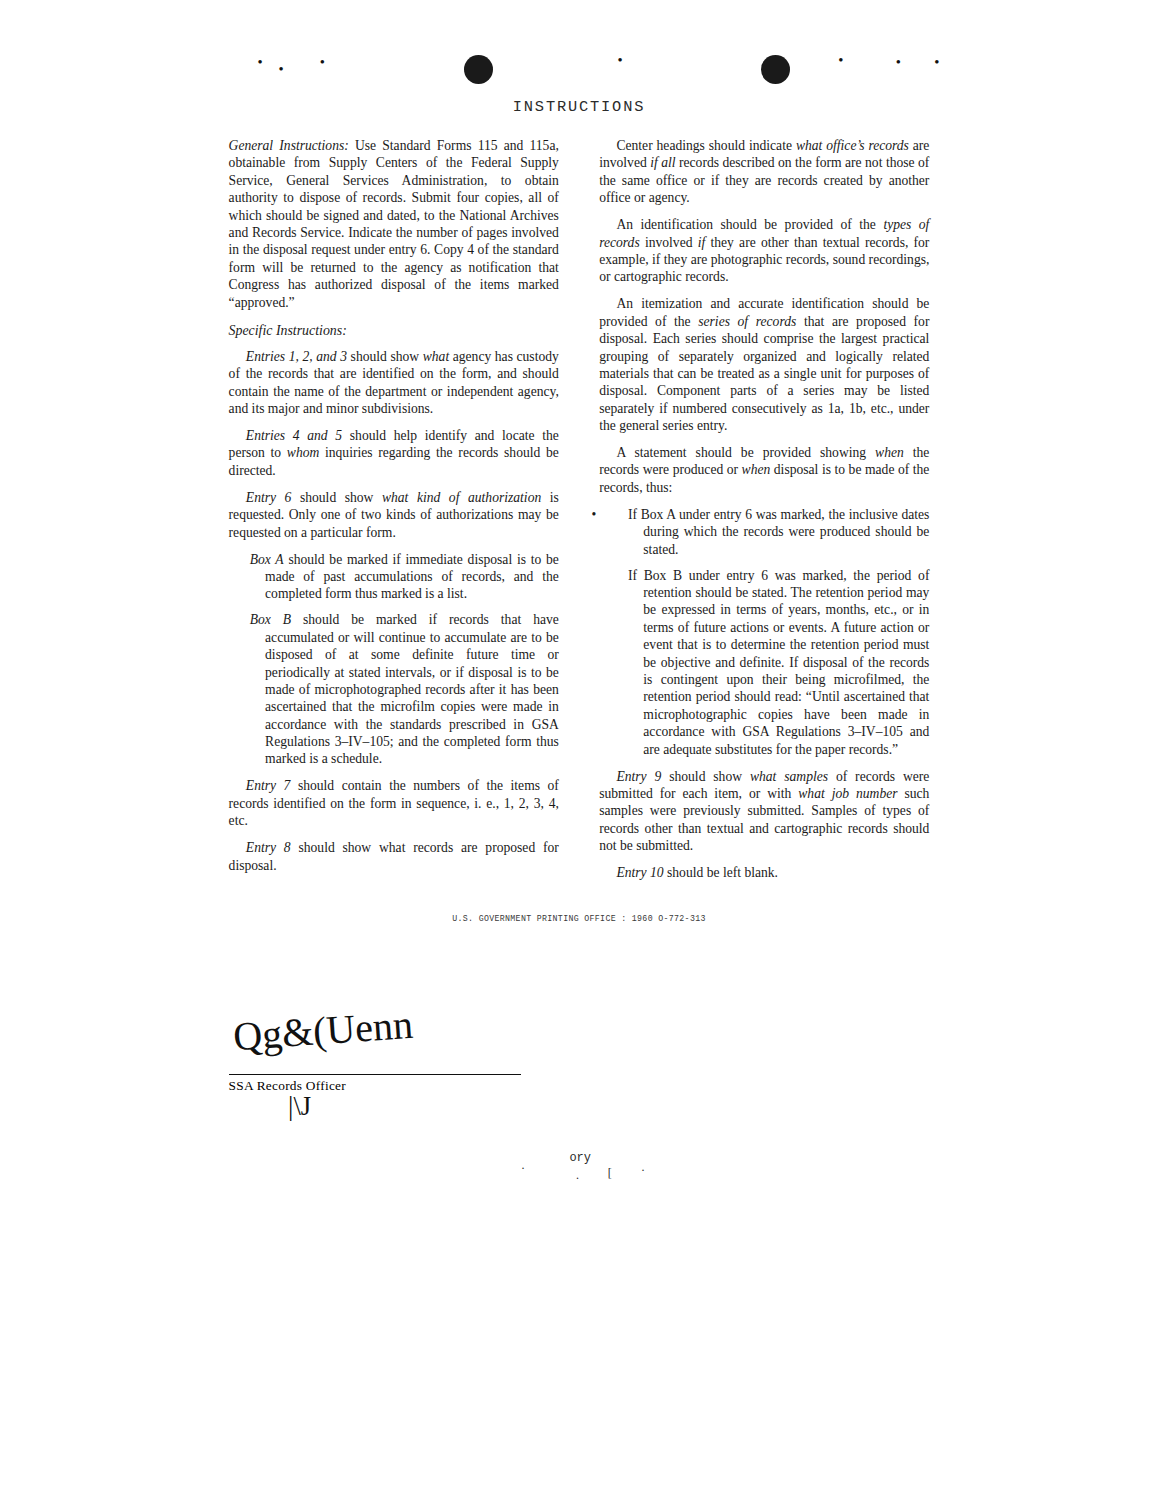• • • • • • •
INSTRUCTIONS
General Instructions: Use Standard Forms 115 and 115a, obtainable from Supply Centers of the Federal Supply Service, General Services Administration, to obtain authority to dispose of records. Submit four copies, all of which should be signed and dated, to the National Archives and Records Service. Indicate the number of pages involved in the disposal request under entry 6. Copy 4 of the standard form will be returned to the agency as notification that Congress has authorized disposal of the items marked “approved.”
Specific Instructions:
Entries 1, 2, and 3 should show what agency has custody of the records that are identified on the form, and should contain the name of the department or independent agency, and its major and minor subdivisions.
Entries 4 and 5 should help identify and locate the person to whom inquiries regarding the records should be directed.
Entry 6 should show what kind of authorization is requested. Only one of two kinds of authorizations may be requested on a particular form.
Box A should be marked if immediate disposal is to be made of past accumulations of records, and the completed form thus marked is a list.
Box B should be marked if records that have accumulated or will continue to accumulate are to be disposed of at some definite future time or periodically at stated intervals, or if disposal is to be made of microphotographed records after it has been ascertained that the microfilm copies were made in accordance with the standards prescribed in GSA Regulations 3–IV–105; and the completed form thus marked is a schedule.
Entry 7 should contain the numbers of the items of records identified on the form in sequence, i. e., 1, 2, 3, 4, etc.
Entry 8 should show what records are proposed for disposal.
Center headings should indicate what office’s records are involved if all records described on the form are not those of the same office or if they are records created by another office or agency.
An identification should be provided of the types of records involved if they are other than textual records, for example, if they are photographic records, sound recordings, or cartographic records.
An itemization and accurate identification should be provided of the series of records that are proposed for disposal. Each series should comprise the largest practical grouping of separately organized and logically related materials that can be treated as a single unit for purposes of disposal. Component parts of a series may be listed separately if numbered consecutively as 1a, 1b, etc., under the general series entry.
A statement should be provided showing when the records were produced or when disposal is to be made of the records, thus:
If Box A under entry 6 was marked, the inclusive dates during which the records were produced should be stated.
If Box B under entry 6 was marked, the period of retention should be stated. The retention period may be expressed in terms of years, months, etc., or in terms of future actions or events. A future action or event that is to determine the retention period must be objective and definite. If disposal of the records is contingent upon their being microfilmed, the retention period should read: “Until ascertained that microphotographic copies have been made in accordance with GSA Regulations 3–IV–105 and are adequate substitutes for the paper records.”
Entry 9 should show what samples of records were submitted for each item, or with what job number such samples were previously submitted. Samples of types of records other than textual and cartographic records should not be submitted.
Entry 10 should be left blank.
U.S. GOVERNMENT PRINTING OFFICE : 1960 O-772-313
Qg&(Uenn
SSA Records Officer
|\J
. ory . [ .